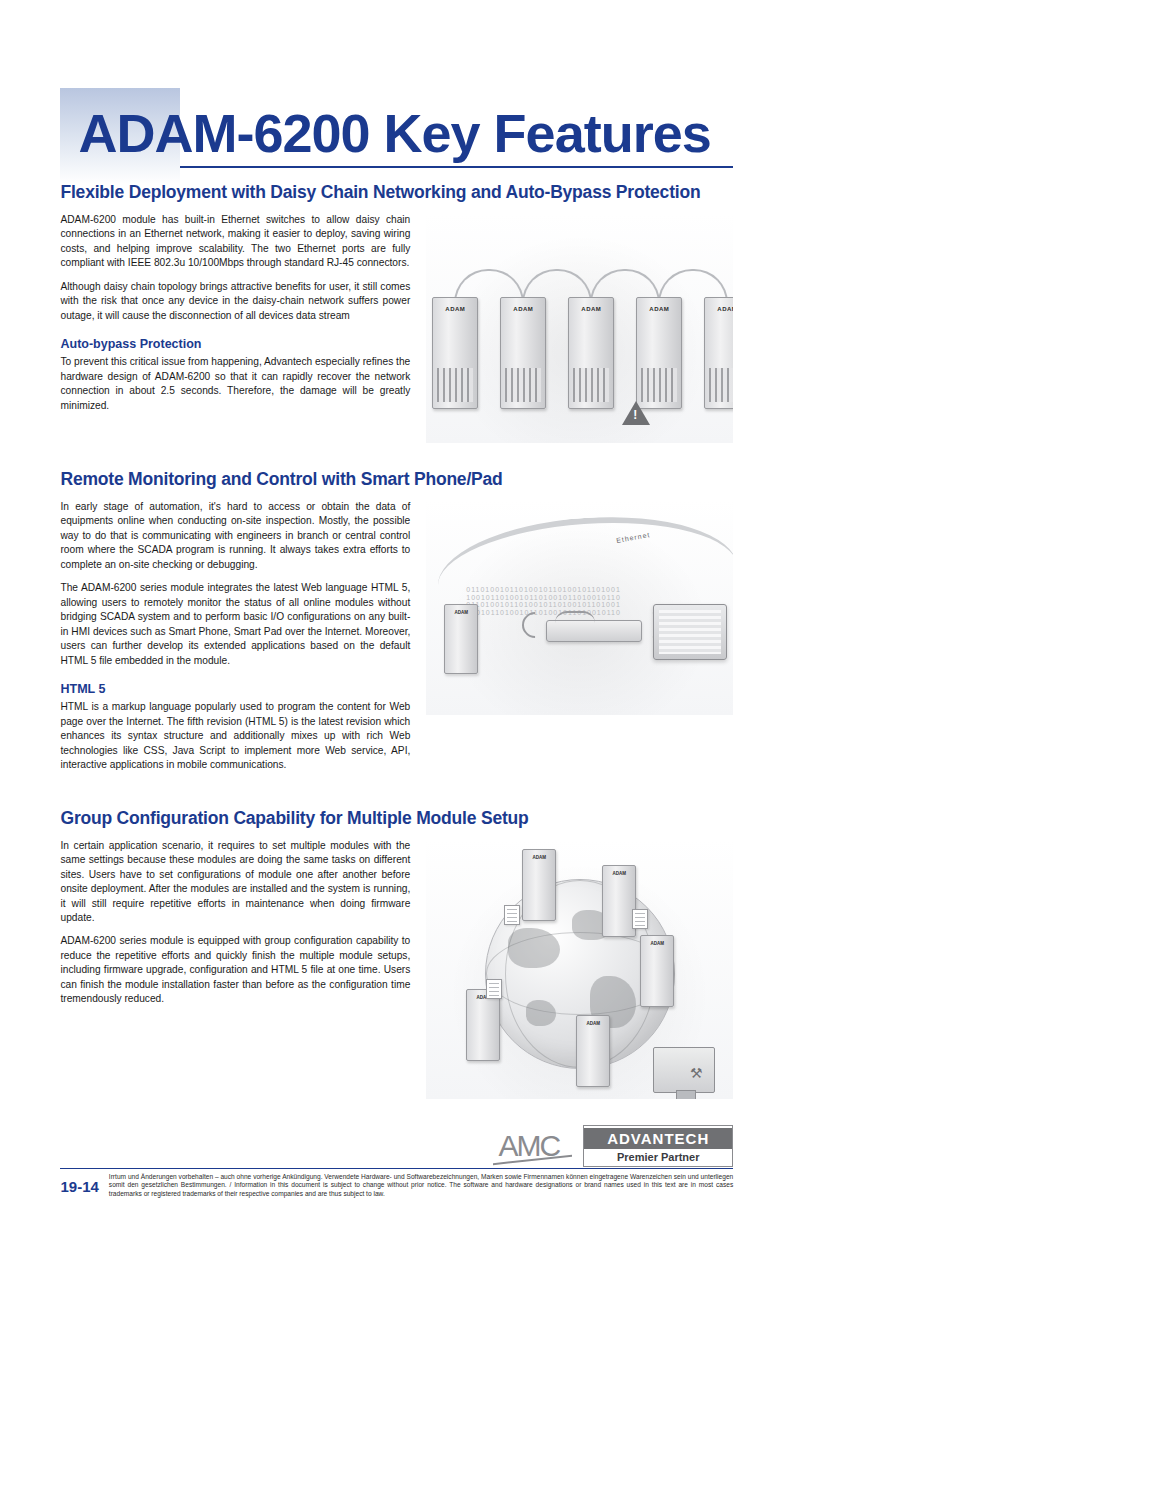ADAM-6200 Key Features
Flexible Deployment with Daisy Chain Networking and Auto-Bypass Protection
ADAM-6200 module has built-in Ethernet switches to allow daisy chain connections in an Ethernet network, making it easier to deploy, saving wiring costs, and helping improve scalability. The two Ethernet ports are fully compliant with IEEE 802.3u 10/100Mbps through standard RJ-45 connectors.
Although daisy chain topology brings attractive benefits for user, it still comes with the risk that once any device in the daisy-chain network suffers power outage, it will cause the disconnection of all devices data stream
Auto-bypass Protection
To prevent this critical issue from happening, Advantech especially refines the hardware design of ADAM-6200 so that it can rapidly recover the network connection in about 2.5 seconds. Therefore, the damage will be greatly minimized.
!
Remote Monitoring and Control with Smart Phone/Pad
In early stage of automation, it's hard to access or obtain the data of equipments online when conducting on-site inspection. Mostly, the possible way to do that is communicating with engineers in branch or central control room where the SCADA program is running. It always takes extra efforts to complete an on-site checking or debugging.
The ADAM-6200 series module integrates the latest Web language HTML 5, allowing users to remotely monitor the status of all online modules without bridging SCADA system and to perform basic I/O configurations on any built-in HMI devices such as Smart Phone, Smart Pad over the Internet. Moreover, users can further develop its extended applications based on the default HTML 5 file embedded in the module.
HTML 5
HTML is a markup language popularly used to program the content for Web page over the Internet. The fifth revision (HTML 5) is the latest revision which enhances its syntax structure and additionally mixes up with rich Web technologies like CSS, Java Script to implement more Web service, API, interactive applications in mobile communications.
Ethernet
01101001011010010110100101101001
10010110100101101001011010010110
01101001011010010110100101101001
10010110100101101001011010010110
HTML5
Group Configuration Capability for Multiple Module Setup
In certain application scenario, it requires to set multiple modules with the same settings because these modules are doing the same tasks on different sites. Users have to set configurations of module one after another before onsite deployment. After the modules are installed and the system is running, it will still require repetitive efforts in maintenance when doing firmware update.
ADAM-6200 series module is equipped with group configuration capability to reduce the repetitive efforts and quickly finish the multiple module setups, including firmware upgrade, configuration and HTML 5 file at one time. Users can finish the module installation faster than before as the configuration time tremendously reduced.
⚒
AMC
ADVANTECH
Premier Partner
19-14
Irrtum und Änderungen vorbehalten – auch ohne vorherige Ankündigung. Verwendete Hardware- und Softwarebezeichnungen, Marken sowie Firmennamen können eingetragene Warenzeichen sein und unterliegen somit den gesetzlichen Bestimmungen. / Information in this document is subject to change without prior notice. The software and hardware designations or brand names used in this text are in most cases trademarks or registered trademarks of their respective companies and are thus subject to law.